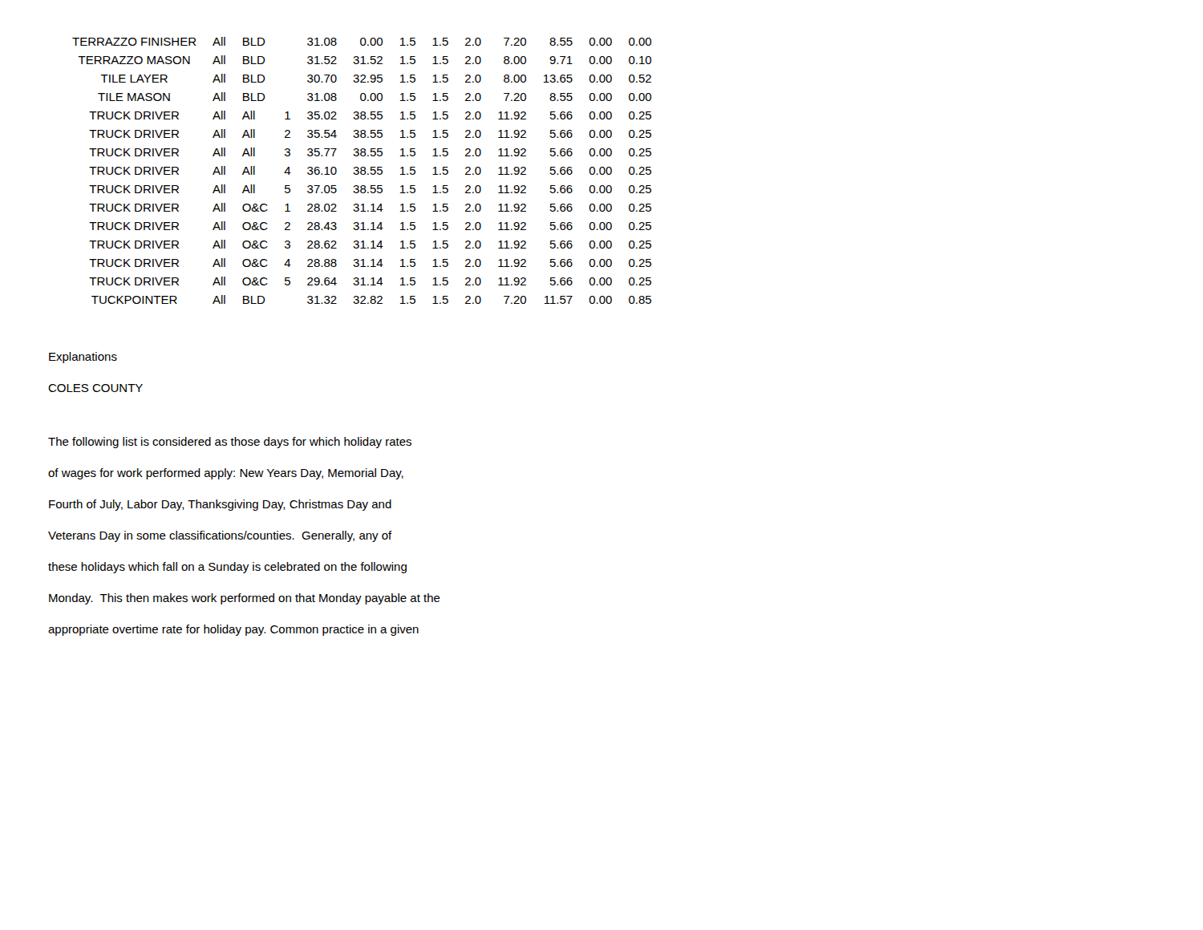| TERRAZZO FINISHER | All | BLD | | 31.08 | 0.00 | 1.5 | 1.5 | 2.0 | 7.20 | 8.55 | 0.00 | 0.00 |
| TERRAZZO MASON | All | BLD | | 31.52 | 31.52 | 1.5 | 1.5 | 2.0 | 8.00 | 9.71 | 0.00 | 0.10 |
| TILE LAYER | All | BLD | | 30.70 | 32.95 | 1.5 | 1.5 | 2.0 | 8.00 | 13.65 | 0.00 | 0.52 |
| TILE MASON | All | BLD | | 31.08 | 0.00 | 1.5 | 1.5 | 2.0 | 7.20 | 8.55 | 0.00 | 0.00 |
| TRUCK DRIVER | All | All | 1 | 35.02 | 38.55 | 1.5 | 1.5 | 2.0 | 11.92 | 5.66 | 0.00 | 0.25 |
| TRUCK DRIVER | All | All | 2 | 35.54 | 38.55 | 1.5 | 1.5 | 2.0 | 11.92 | 5.66 | 0.00 | 0.25 |
| TRUCK DRIVER | All | All | 3 | 35.77 | 38.55 | 1.5 | 1.5 | 2.0 | 11.92 | 5.66 | 0.00 | 0.25 |
| TRUCK DRIVER | All | All | 4 | 36.10 | 38.55 | 1.5 | 1.5 | 2.0 | 11.92 | 5.66 | 0.00 | 0.25 |
| TRUCK DRIVER | All | All | 5 | 37.05 | 38.55 | 1.5 | 1.5 | 2.0 | 11.92 | 5.66 | 0.00 | 0.25 |
| TRUCK DRIVER | All | O&C | 1 | 28.02 | 31.14 | 1.5 | 1.5 | 2.0 | 11.92 | 5.66 | 0.00 | 0.25 |
| TRUCK DRIVER | All | O&C | 2 | 28.43 | 31.14 | 1.5 | 1.5 | 2.0 | 11.92 | 5.66 | 0.00 | 0.25 |
| TRUCK DRIVER | All | O&C | 3 | 28.62 | 31.14 | 1.5 | 1.5 | 2.0 | 11.92 | 5.66 | 0.00 | 0.25 |
| TRUCK DRIVER | All | O&C | 4 | 28.88 | 31.14 | 1.5 | 1.5 | 2.0 | 11.92 | 5.66 | 0.00 | 0.25 |
| TRUCK DRIVER | All | O&C | 5 | 29.64 | 31.14 | 1.5 | 1.5 | 2.0 | 11.92 | 5.66 | 0.00 | 0.25 |
| TUCKPOINTER | All | BLD | | 31.32 | 32.82 | 1.5 | 1.5 | 2.0 | 7.20 | 11.57 | 0.00 | 0.85 |
Explanations
COLES COUNTY
The following list is considered as those days for which holiday rates
of wages for work performed apply: New Years Day, Memorial Day,
Fourth of July, Labor Day, Thanksgiving Day, Christmas Day and
Veterans Day in some classifications/counties. Generally, any of
these holidays which fall on a Sunday is celebrated on the following
Monday. This then makes work performed on that Monday payable at the
appropriate overtime rate for holiday pay. Common practice in a given